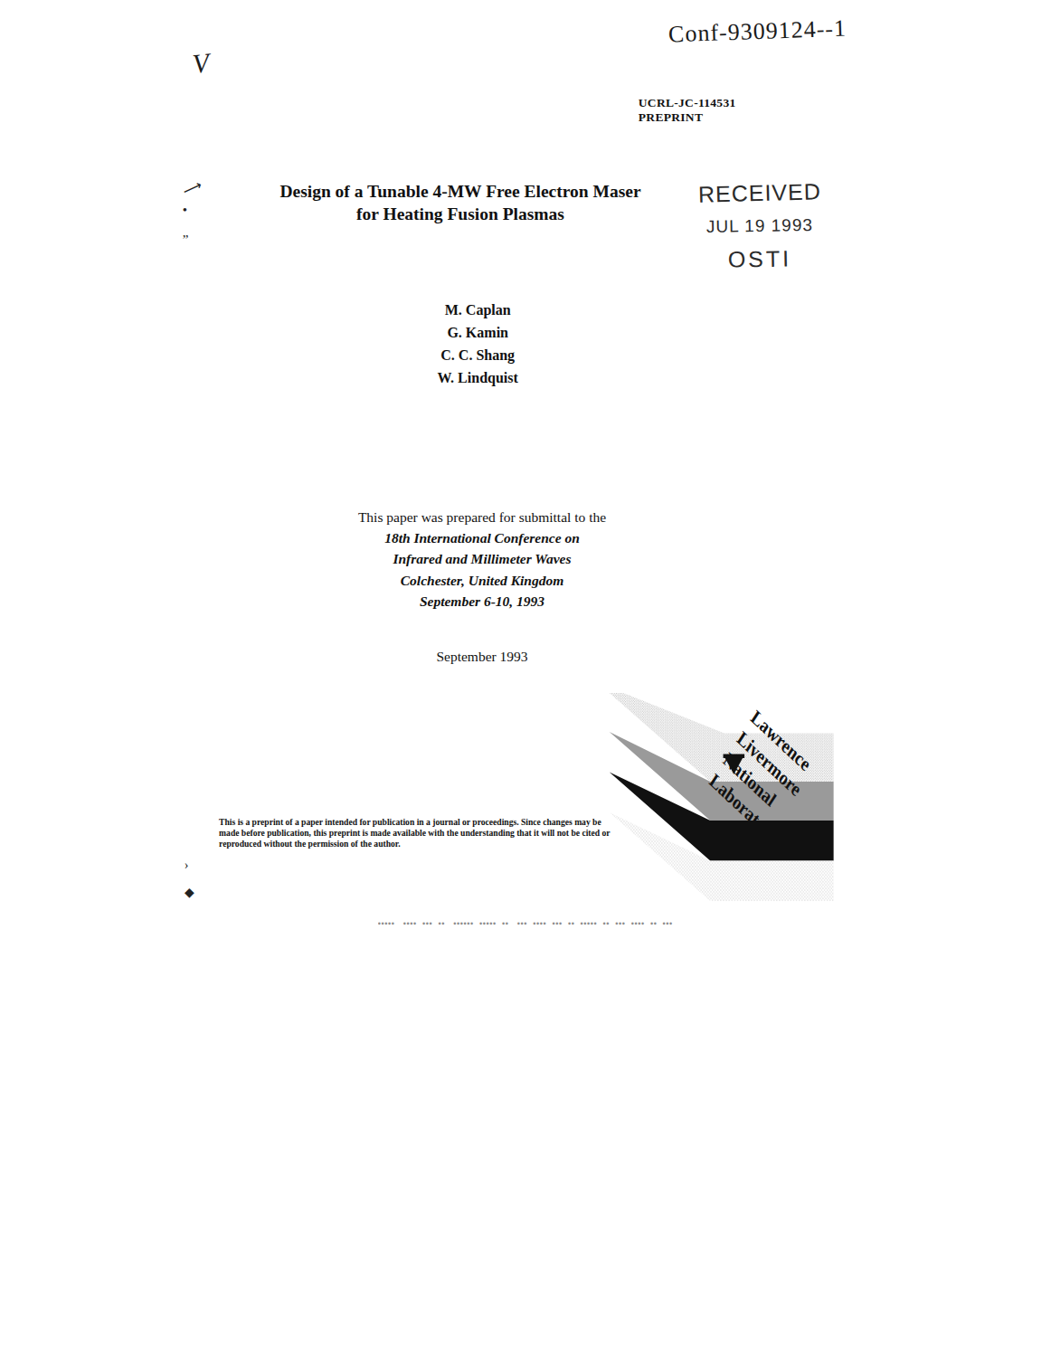Conf-9309124--1
V
⟶
•
„
UCRL-JC-114531
PREPRINT
RECEIVED
JUL 19 1993
OSTI
Design of a Tunable 4-MW Free Electron Maser
for Heating Fusion Plasmas
M. Caplan
G. Kamin
C. C. Shang
W. Lindquist
This paper was prepared for submittal to the
18th International Conference on
Infrared and Millimeter Waves
Colchester, United Kingdom
September 6-10, 1993
September 1993
Lawrence Livermore National Laboratory
This is a preprint of a paper intended for publication in a journal or proceedings. Since changes may be made before publication, this preprint is made available with the understanding that it will not be cited or reproduced without the permission of the author.
›
◆
••••• •••• ••• •• •••••• ••••• •• ••• •••• ••• •• ••••• •• ••• •••• •• •••